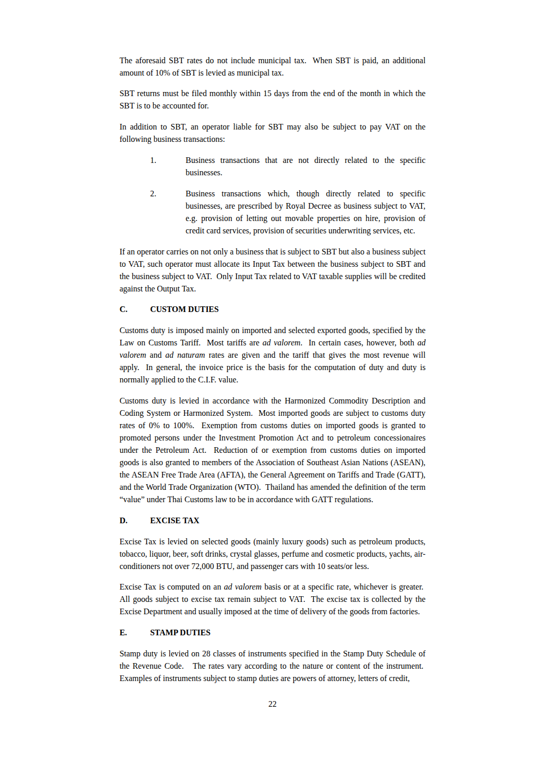The aforesaid SBT rates do not include municipal tax. When SBT is paid, an additional amount of 10% of SBT is levied as municipal tax.
SBT returns must be filed monthly within 15 days from the end of the month in which the SBT is to be accounted for.
In addition to SBT, an operator liable for SBT may also be subject to pay VAT on the following business transactions:
1. Business transactions that are not directly related to the specific businesses.
2. Business transactions which, though directly related to specific businesses, are prescribed by Royal Decree as business subject to VAT, e.g. provision of letting out movable properties on hire, provision of credit card services, provision of securities underwriting services, etc.
If an operator carries on not only a business that is subject to SBT but also a business subject to VAT, such operator must allocate its Input Tax between the business subject to SBT and the business subject to VAT. Only Input Tax related to VAT taxable supplies will be credited against the Output Tax.
C. CUSTOM DUTIES
Customs duty is imposed mainly on imported and selected exported goods, specified by the Law on Customs Tariff. Most tariffs are ad valorem. In certain cases, however, both ad valorem and ad naturam rates are given and the tariff that gives the most revenue will apply. In general, the invoice price is the basis for the computation of duty and duty is normally applied to the C.I.F. value.
Customs duty is levied in accordance with the Harmonized Commodity Description and Coding System or Harmonized System. Most imported goods are subject to customs duty rates of 0% to 100%. Exemption from customs duties on imported goods is granted to promoted persons under the Investment Promotion Act and to petroleum concessionaires under the Petroleum Act. Reduction of or exemption from customs duties on imported goods is also granted to members of the Association of Southeast Asian Nations (ASEAN), the ASEAN Free Trade Area (AFTA), the General Agreement on Tariffs and Trade (GATT), and the World Trade Organization (WTO). Thailand has amended the definition of the term “value” under Thai Customs law to be in accordance with GATT regulations.
D. EXCISE TAX
Excise Tax is levied on selected goods (mainly luxury goods) such as petroleum products, tobacco, liquor, beer, soft drinks, crystal glasses, perfume and cosmetic products, yachts, air-conditioners not over 72,000 BTU, and passenger cars with 10 seats/or less.
Excise Tax is computed on an ad valorem basis or at a specific rate, whichever is greater. All goods subject to excise tax remain subject to VAT. The excise tax is collected by the Excise Department and usually imposed at the time of delivery of the goods from factories.
E. STAMP DUTIES
Stamp duty is levied on 28 classes of instruments specified in the Stamp Duty Schedule of the Revenue Code. The rates vary according to the nature or content of the instrument. Examples of instruments subject to stamp duties are powers of attorney, letters of credit,
22